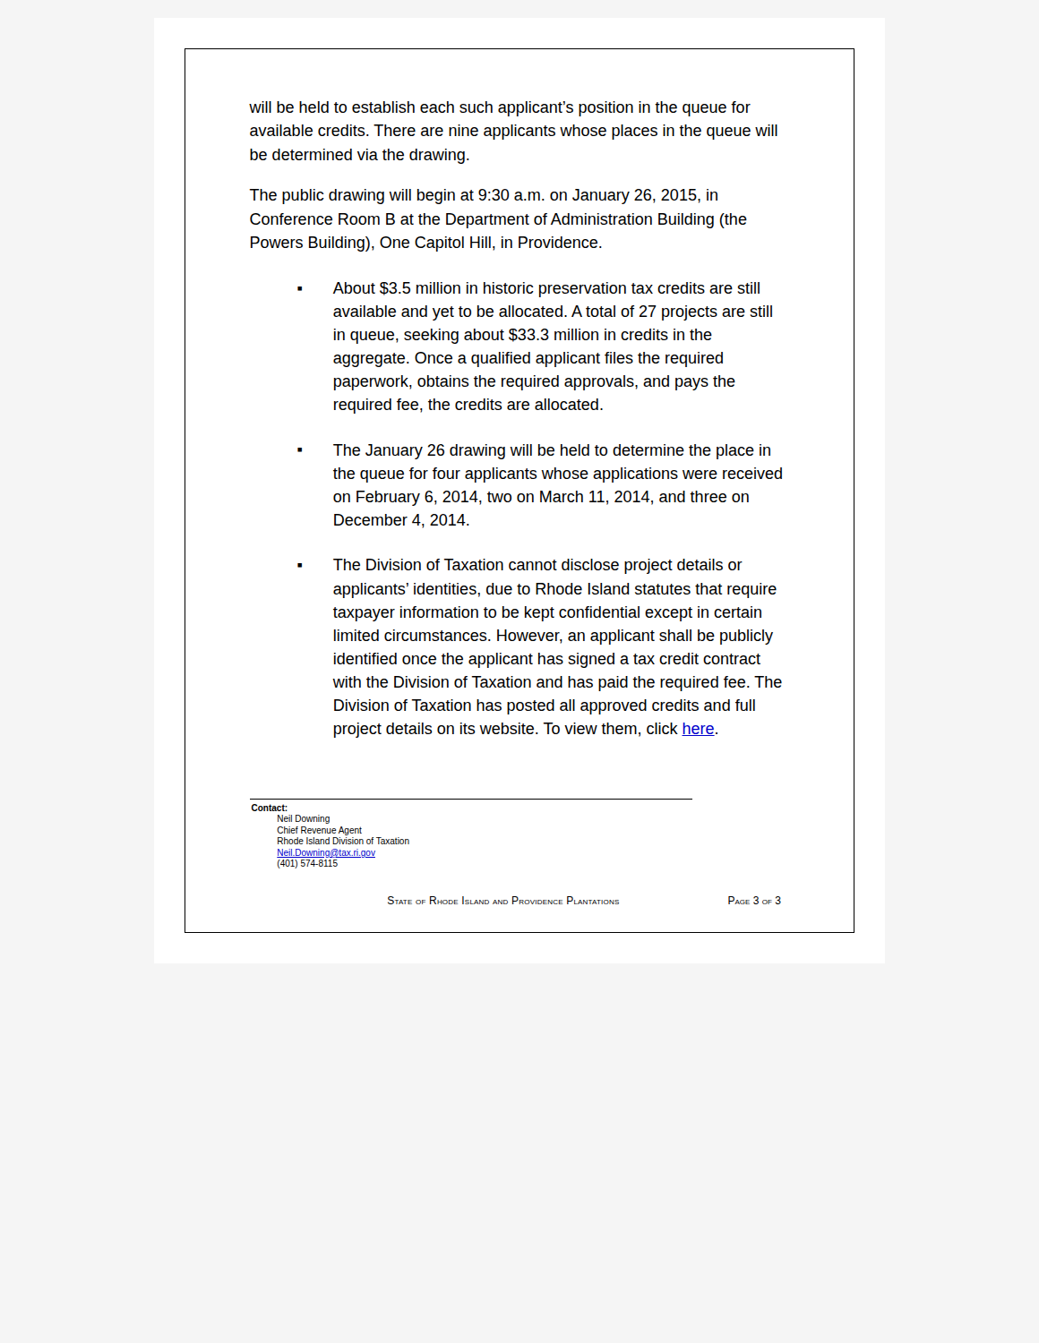will be held to establish each such applicant’s position in the queue for available credits. There are nine applicants whose places in the queue will be determined via the drawing.
The public drawing will begin at 9:30 a.m. on January 26, 2015, in Conference Room B at the Department of Administration Building (the Powers Building), One Capitol Hill, in Providence.
About $3.5 million in historic preservation tax credits are still available and yet to be allocated. A total of 27 projects are still in queue, seeking about $33.3 million in credits in the aggregate. Once a qualified applicant files the required paperwork, obtains the required approvals, and pays the required fee, the credits are allocated.
The January 26 drawing will be held to determine the place in the queue for four applicants whose applications were received on February 6, 2014, two on March 11, 2014, and three on December 4, 2014.
The Division of Taxation cannot disclose project details or applicants’ identities, due to Rhode Island statutes that require taxpayer information to be kept confidential except in certain limited circumstances. However, an applicant shall be publicly identified once the applicant has signed a tax credit contract with the Division of Taxation and has paid the required fee. The Division of Taxation has posted all approved credits and full project details on its website. To view them, click here.
Contact:
Neil Downing
Chief Revenue Agent
Rhode Island Division of Taxation
Neil.Downing@tax.ri.gov
(401) 574-8115
State of Rhode Island and Providence Plantations Page 3 of 3